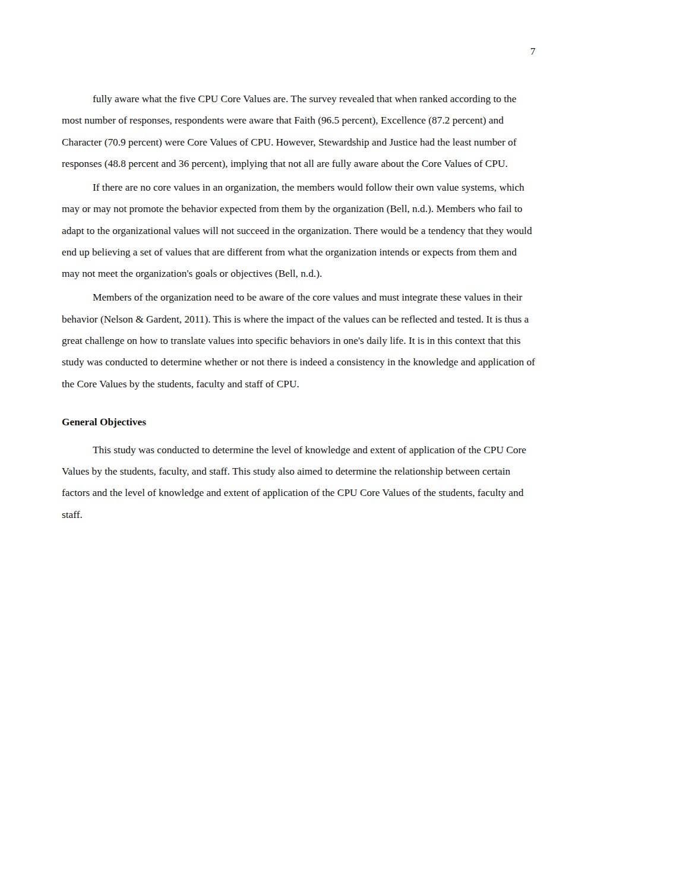7
fully aware what the five CPU Core Values are. The survey revealed that when ranked according to the most number of responses, respondents were aware that Faith (96.5 percent), Excellence (87.2 percent) and Character (70.9 percent) were Core Values of CPU. However, Stewardship and Justice had the least number of responses (48.8 percent and 36 percent), implying that not all are fully aware about the Core Values of CPU.
If there are no core values in an organization, the members would follow their own value systems, which may or may not promote the behavior expected from them by the organization (Bell, n.d.). Members who fail to adapt to the organizational values will not succeed in the organization. There would be a tendency that they would end up believing a set of values that are different from what the organization intends or expects from them and may not meet the organization's goals or objectives (Bell, n.d.).
Members of the organization need to be aware of the core values and must integrate these values in their behavior (Nelson & Gardent, 2011). This is where the impact of the values can be reflected and tested. It is thus a great challenge on how to translate values into specific behaviors in one's daily life. It is in this context that this study was conducted to determine whether or not there is indeed a consistency in the knowledge and application of the Core Values by the students, faculty and staff of CPU.
General Objectives
This study was conducted to determine the level of knowledge and extent of application of the CPU Core Values by the students, faculty, and staff. This study also aimed to determine the relationship between certain factors and the level of knowledge and extent of application of the CPU Core Values of the students, faculty and staff.